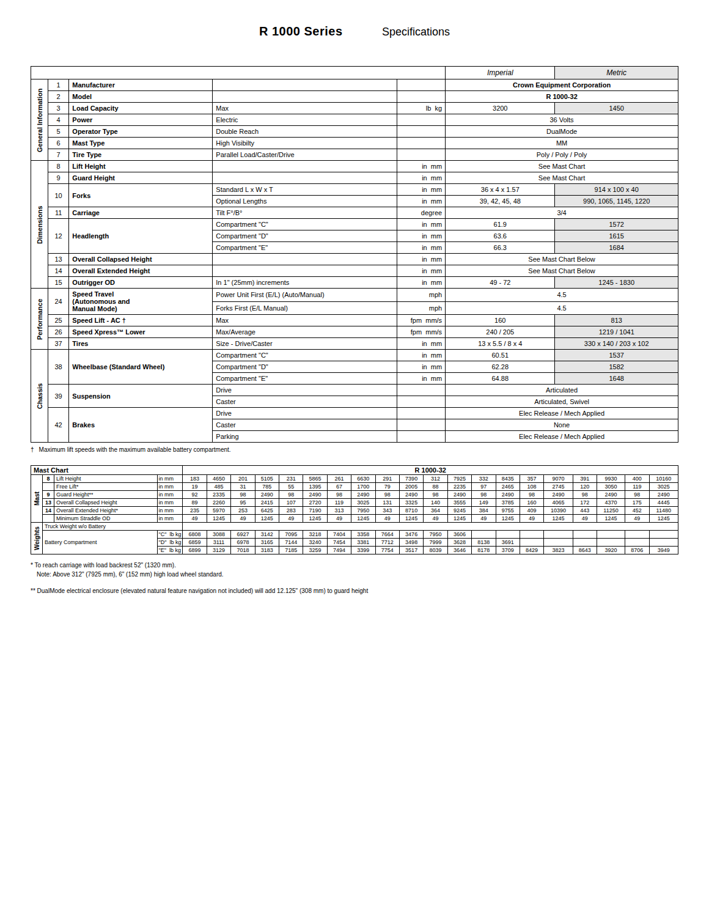R 1000 Series Specifications
| | Imperial | Metric |
| General Information | 1 | Manufacturer | | | Crown Equipment Corporation |
| 2 | Model | | | R 1000-32 |
| 3 | Load Capacity | Max | lb kg | 3200 | 1450 |
| 4 | Power | Electric | | 36 Volts |
| 5 | Operator Type | Double Reach | | DualMode |
| 6 | Mast Type | High Visibilty | | MM |
| 7 | Tire Type | Parallel Load/Caster/Drive | | Poly / Poly / Poly |
| Dimensions | 8 | Lift Height | | in mm | See Mast Chart |
| 9 | Guard Height | | in mm | See Mast Chart |
| 10 | Forks | Standard L x W x T | in mm | 36 x 4 x 1.57 | 914 x 100 x 40 |
| Optional Lengths | in mm | 39, 42, 45, 48 | 990, 1065, 1145, 1220 |
| 11 | Carriage | Tilt F°/B° | degree | 3/4 |
| 12 | Headlength | Compartment "C" | in mm | 61.9 | 1572 |
| Compartment "D" | in mm | 63.6 | 1615 |
| Compartment "E" | in mm | 66.3 | 1684 |
| 13 | Overall Collapsed Height | | in mm | See Mast Chart Below |
| 14 | Overall Extended Height | | in mm | See Mast Chart Below |
| 15 | Outrigger OD | In 1" (25mm) increments | in mm | 49 - 72 | 1245 - 1830 |
| Performance | 24 | Speed Travel (Autonomous and Manual Mode) | Power Unit First (E/L) (Auto/Manual) | mph | 4.5 |
| Forks First (E/L Manual) | mph | 4.5 |
| 25 | Speed Lift - AC † | Max | fpm mm/s | 160 | 813 |
| 26 | Speed Xpress™ Lower | Max/Average | fpm mm/s | 240 / 205 | 1219 / 1041 |
| 37 | Tires | Size - Drive/Caster | in mm | 13 x 5.5 / 8 x 4 | 330 x 140 / 203 x 102 |
| Chassis | 38 | Wheelbase (Standard Wheel) | Compartment "C" | in mm | 60.51 | 1537 |
| Compartment "D" | in mm | 62.28 | 1582 |
| Compartment "E" | in mm | 64.88 | 1648 |
| 39 | Suspension | Drive | | Articulated |
| Caster | | Articulated, Swivel |
| 42 | Brakes | Drive | | Elec Release / Mech Applied |
| Caster | | None |
| Parking | | Elec Release / Mech Applied |
†Maximum lift speeds with the maximum available battery compartment.
| Mast Chart | R 1000-32 |
| Mast | 8 | Lift Height | in mm | 183 | 4650 | 201 | 5105 | 231 | 5865 | 261 | 6630 | 291 | 7390 | 312 | 7925 | 332 | 8435 | 357 | 9070 | 391 | 9930 | 400 | 10160 |
| | Free Lift* | in mm | 19 | 485 | 31 | 785 | 55 | 1395 | 67 | 1700 | 79 | 2005 | 88 | 2235 | 97 | 2465 | 108 | 2745 | 120 | 3050 | 119 | 3025 |
| 9 | Guard Height** | in mm | 92 | 2335 | 98 | 2490 | 98 | 2490 | 98 | 2490 | 98 | 2490 | 98 | 2490 | 98 | 2490 | 98 | 2490 | 98 | 2490 | 98 | 2490 |
| 13 | Overall Collapsed Height | in mm | 89 | 2260 | 95 | 2415 | 107 | 2720 | 119 | 3025 | 131 | 3325 | 140 | 3555 | 149 | 3785 | 160 | 4065 | 172 | 4370 | 175 | 4445 |
| 14 | Overall Extended Height* | in mm | 235 | 5970 | 253 | 6425 | 283 | 7190 | 313 | 7950 | 343 | 8710 | 364 | 9245 | 384 | 9755 | 409 | 10390 | 443 | 11250 | 452 | 11480 |
| | Minimum Straddle OD | in mm | 49 | 1245 | 49 | 1245 | 49 | 1245 | 49 | 1245 | 49 | 1245 | 49 | 1245 | 49 | 1245 | 49 | 1245 | 49 | 1245 | 49 | 1245 |
| Weights | Truck Weight w/o Battery | |
| Battery Compartment | "C" lb kg | 6808 | 3088 | 6927 | 3142 | 7095 | 3218 | 7404 | 3358 | 7664 | 3476 | 7950 | 3606 | | | | | | | | |
| "D" lb kg | 6859 | 3111 | 6978 | 3165 | 7144 | 3240 | 7454 | 3381 | 7712 | 3498 | 7999 | 3628 | 8138 | 3691 | | | | | | |
| "E" lb kg | 6899 | 3129 | 7018 | 3183 | 7185 | 3259 | 7494 | 3399 | 7754 | 3517 | 8039 | 3646 | 8178 | 3709 | 8429 | 3823 | 8643 | 3920 | 8706 | 3949 |
* To reach carriage with load backrest 52" (1320 mm).
Note: Above 312" (7925 mm), 6" (152 mm) high load wheel standard.
** DualMode electrical enclosure (elevated natural feature navigation not included) will add 12.125" (308 mm) to guard height